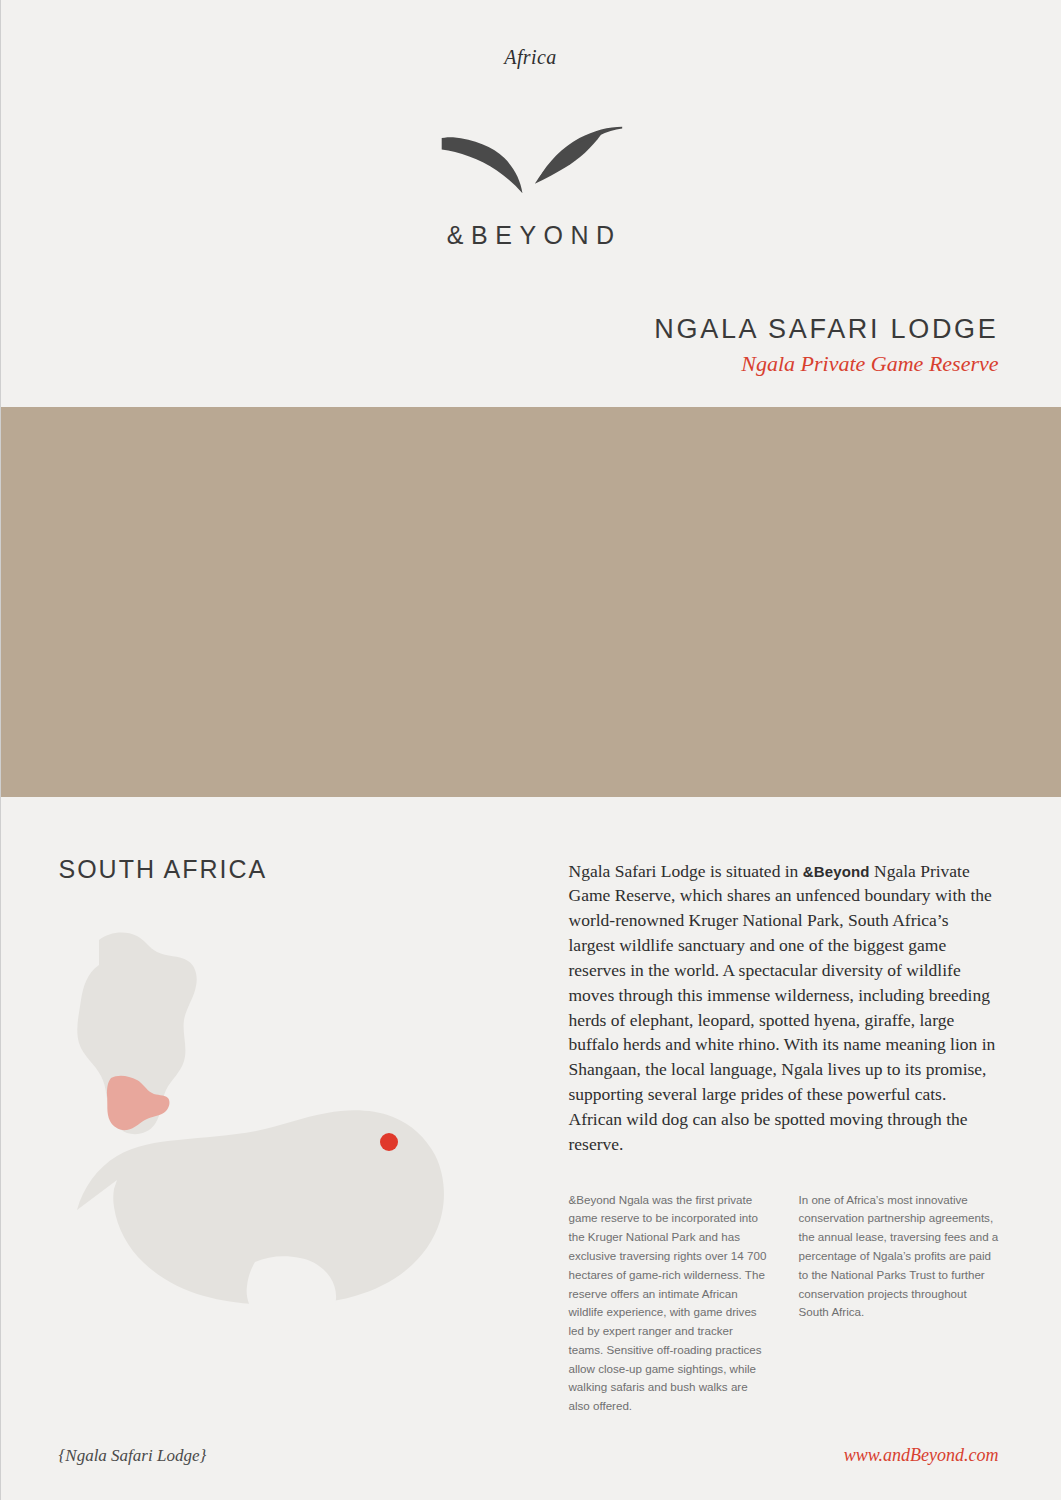Africa
&Beyond bird logo
&BEYOND
NGALA SAFARI LODGE
Ngala Private Game Reserve
SOUTH AFRICA
Map showing location of Ngala in South Africa
Ngala Safari Lodge is situated in &Beyond Ngala Private Game Reserve, which shares an unfenced boundary with the world-renowned Kruger National Park, South Africa’s largest wildlife sanctuary and one of the biggest game reserves in the world. A spectacular diversity of wildlife moves through this immense wilderness, including breeding herds of elephant, leopard, spotted hyena, giraffe, large buffalo herds and white rhino. With its name meaning lion in Shangaan, the local language, Ngala lives up to its promise, supporting several large prides of these powerful cats. African wild dog can also be spotted moving through the reserve.
&Beyond Ngala was the first private game reserve to be incorporated into the Kruger National Park and has exclusive traversing rights over 14 700 hectares of game-rich wilderness. The reserve offers an intimate African wildlife experience, with game drives led by expert ranger and tracker teams. Sensitive off-roading practices allow close-up game sightings, while walking safaris and bush walks are also offered.
In one of Africa’s most innovative conservation partnership agreements, the annual lease, traversing fees and a percentage of Ngala’s profits are paid to the National Parks Trust to further conservation projects throughout South Africa.
{Ngala Safari Lodge} www.andBeyond.com